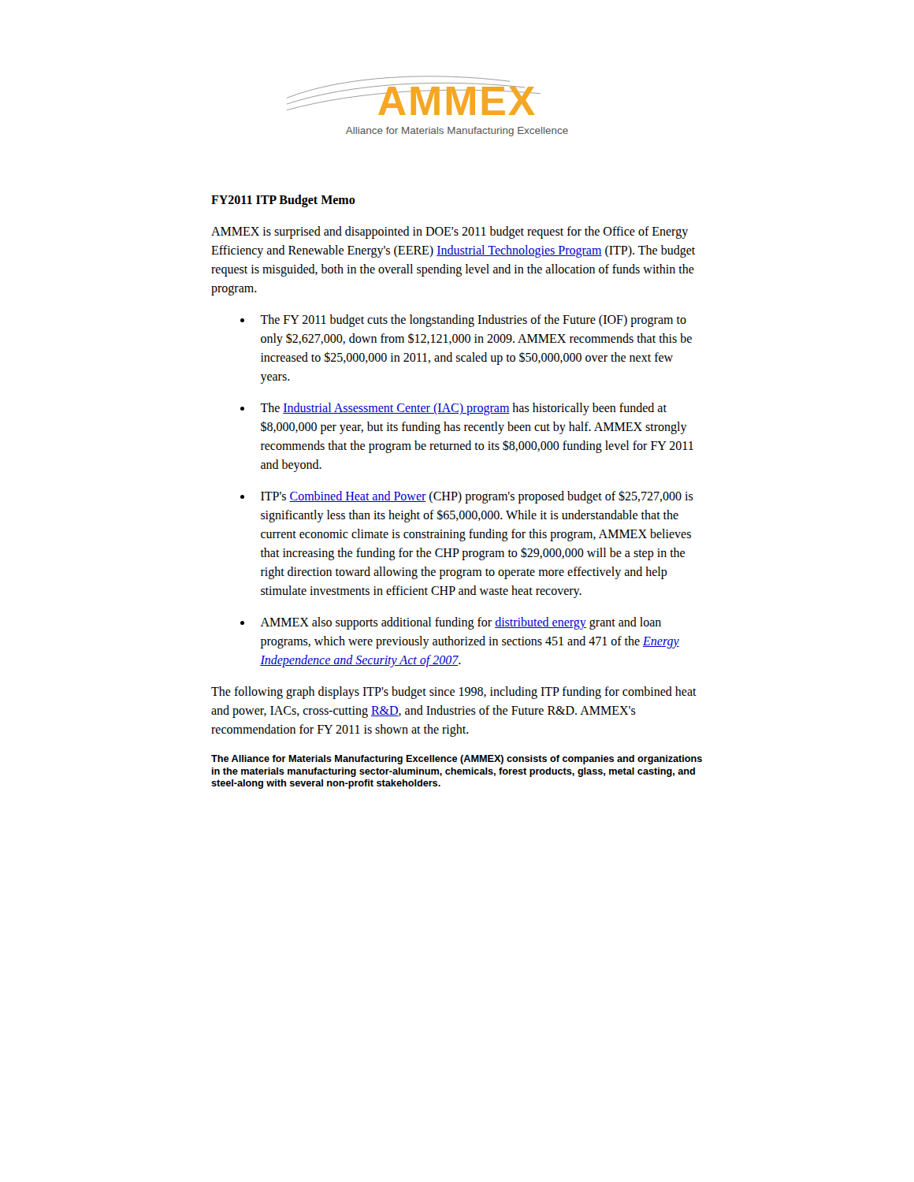FY2011 ITP Budget Memo
AMMEX is surprised and disappointed in DOE's 2011 budget request for the Office of Energy Efficiency and Renewable Energy's (EERE) Industrial Technologies Program (ITP). The budget request is misguided, both in the overall spending level and in the allocation of funds within the program.
The FY 2011 budget cuts the longstanding Industries of the Future (IOF) program to only $2,627,000, down from $12,121,000 in 2009. AMMEX recommends that this be increased to $25,000,000 in 2011, and scaled up to $50,000,000 over the next few years.
The Industrial Assessment Center (IAC) program has historically been funded at $8,000,000 per year, but its funding has recently been cut by half. AMMEX strongly recommends that the program be returned to its $8,000,000 funding level for FY 2011 and beyond.
ITP's Combined Heat and Power (CHP) program's proposed budget of $25,727,000 is significantly less than its height of $65,000,000. While it is understandable that the current economic climate is constraining funding for this program, AMMEX believes that increasing the funding for the CHP program to $29,000,000 will be a step in the right direction toward allowing the program to operate more effectively and help stimulate investments in efficient CHP and waste heat recovery.
AMMEX also supports additional funding for distributed energy grant and loan programs, which were previously authorized in sections 451 and 471 of the Energy Independence and Security Act of 2007.
The following graph displays ITP's budget since 1998, including ITP funding for combined heat and power, IACs, cross-cutting R&D, and Industries of the Future R&D. AMMEX's recommendation for FY 2011 is shown at the right.
The Alliance for Materials Manufacturing Excellence (AMMEX) consists of companies and organizations in the materials manufacturing sector-aluminum, chemicals, forest products, glass, metal casting, and steel-along with several non-profit stakeholders.